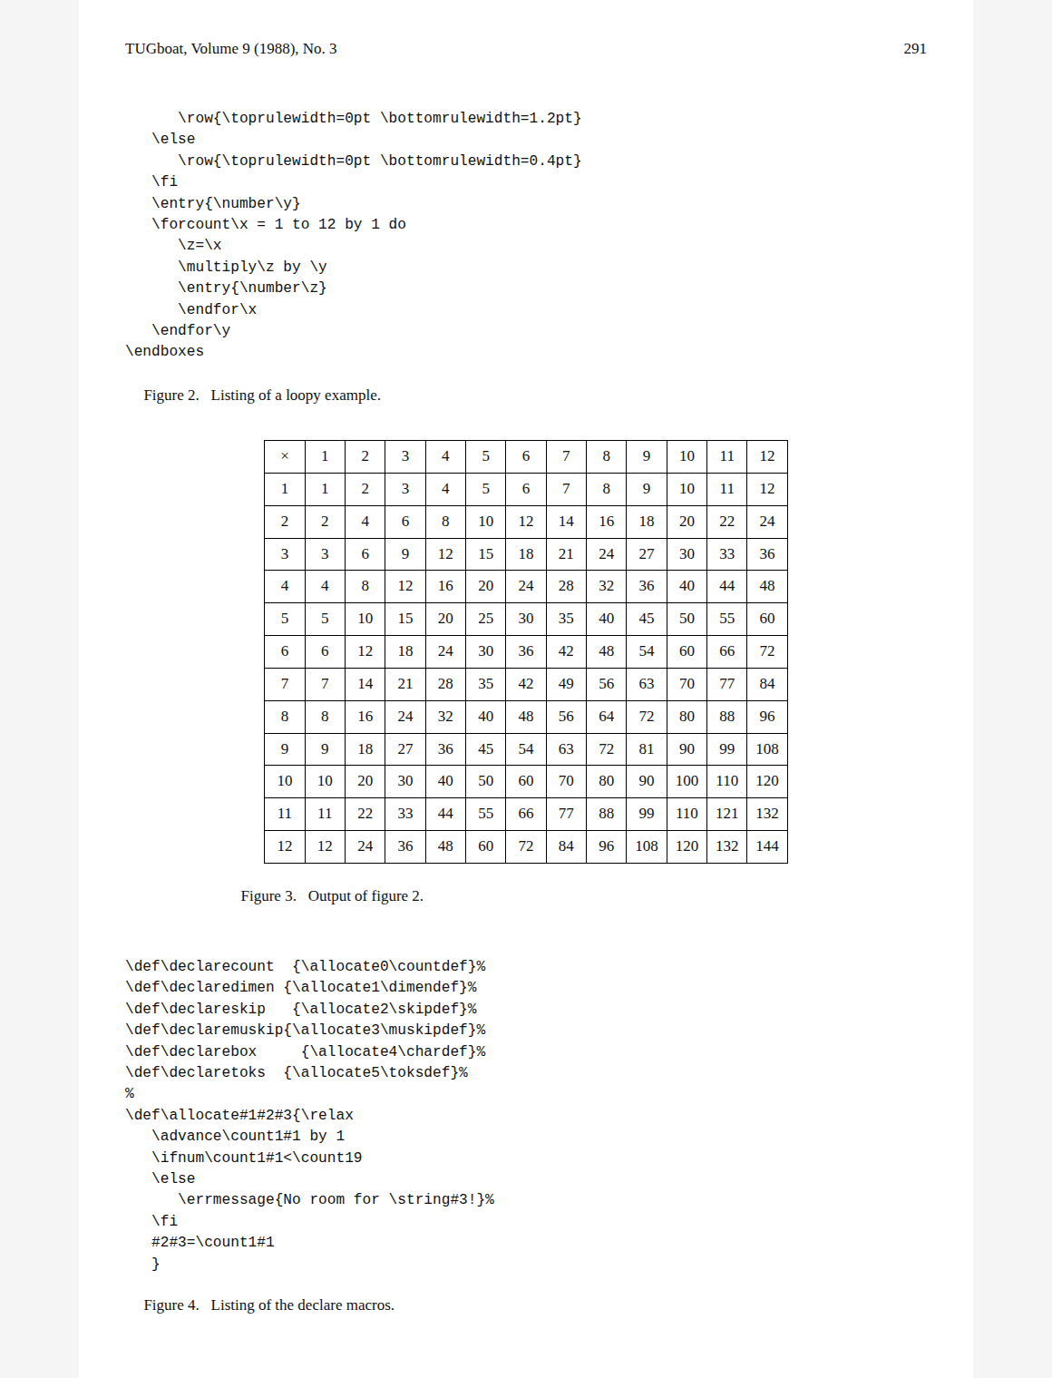TUGboat, Volume 9 (1988), No. 3 291
      \row{\toprulewidth=0pt \bottomrulewidth=1.2pt}
   \else
      \row{\toprulewidth=0pt \bottomrulewidth=0.4pt}
   \fi
   \entry{\number\y}
   \forcount\x = 1 to 12 by 1 do
      \z=\x
      \multiply\z by \y
      \entry{\number\z}
      \endfor\x
   \endfor\y
\endboxes
Figure 2. Listing of a loopy example.
| × | 1 | 2 | 3 | 4 | 5 | 6 | 7 | 8 | 9 | 10 | 11 | 12 |
| --- | --- | --- | --- | --- | --- | --- | --- | --- | --- | --- | --- | --- |
| 1 | 1 | 2 | 3 | 4 | 5 | 6 | 7 | 8 | 9 | 10 | 11 | 12 |
| 2 | 2 | 4 | 6 | 8 | 10 | 12 | 14 | 16 | 18 | 20 | 22 | 24 |
| 3 | 3 | 6 | 9 | 12 | 15 | 18 | 21 | 24 | 27 | 30 | 33 | 36 |
| 4 | 4 | 8 | 12 | 16 | 20 | 24 | 28 | 32 | 36 | 40 | 44 | 48 |
| 5 | 5 | 10 | 15 | 20 | 25 | 30 | 35 | 40 | 45 | 50 | 55 | 60 |
| 6 | 6 | 12 | 18 | 24 | 30 | 36 | 42 | 48 | 54 | 60 | 66 | 72 |
| 7 | 7 | 14 | 21 | 28 | 35 | 42 | 49 | 56 | 63 | 70 | 77 | 84 |
| 8 | 8 | 16 | 24 | 32 | 40 | 48 | 56 | 64 | 72 | 80 | 88 | 96 |
| 9 | 9 | 18 | 27 | 36 | 45 | 54 | 63 | 72 | 81 | 90 | 99 | 108 |
| 10 | 10 | 20 | 30 | 40 | 50 | 60 | 70 | 80 | 90 | 100 | 110 | 120 |
| 11 | 11 | 22 | 33 | 44 | 55 | 66 | 77 | 88 | 99 | 110 | 121 | 132 |
| 12 | 12 | 24 | 36 | 48 | 60 | 72 | 84 | 96 | 108 | 120 | 132 | 144 |
Figure 3. Output of figure 2.
\def\declarecount  {\allocate0\countdef}%
\def\declaredimen {\allocate1\dimendef}%
\def\declareskip   {\allocate2\skipdef}%
\def\declaremuskip{\allocate3\muskipdef}%
\def\declarebox     {\allocate4\chardef}%
\def\declaretoks  {\allocate5\toksdef}%
%
\def\allocate#1#2#3{\relax
   \advance\count1#1 by 1
   \ifnum\count1#1<\count19
   \else
      \errmessage{No room for \string#3!}%
   \fi
   #2#3=\count1#1
   }
Figure 4. Listing of the declare macros.